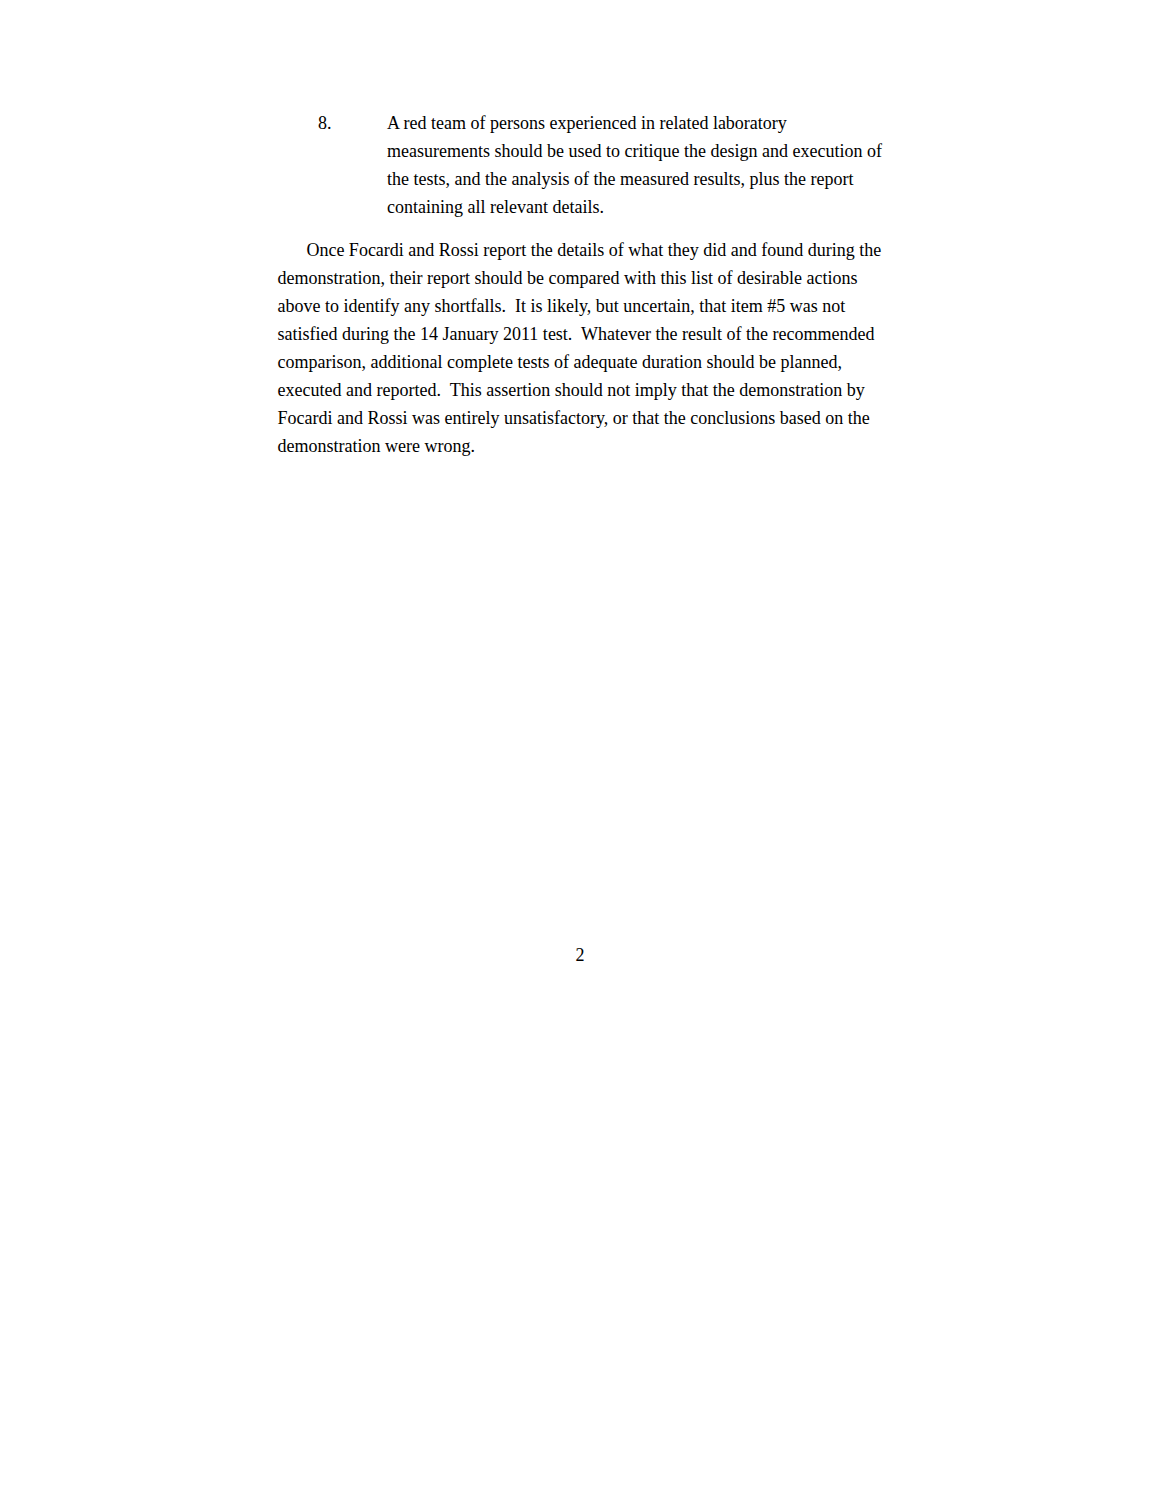8. A red team of persons experienced in related laboratory measurements should be used to critique the design and execution of the tests, and the analysis of the measured results, plus the report containing all relevant details.
Once Focardi and Rossi report the details of what they did and found during the demonstration, their report should be compared with this list of desirable actions above to identify any shortfalls. It is likely, but uncertain, that item #5 was not satisfied during the 14 January 2011 test. Whatever the result of the recommended comparison, additional complete tests of adequate duration should be planned, executed and reported. This assertion should not imply that the demonstration by Focardi and Rossi was entirely unsatisfactory, or that the conclusions based on the demonstration were wrong.
2